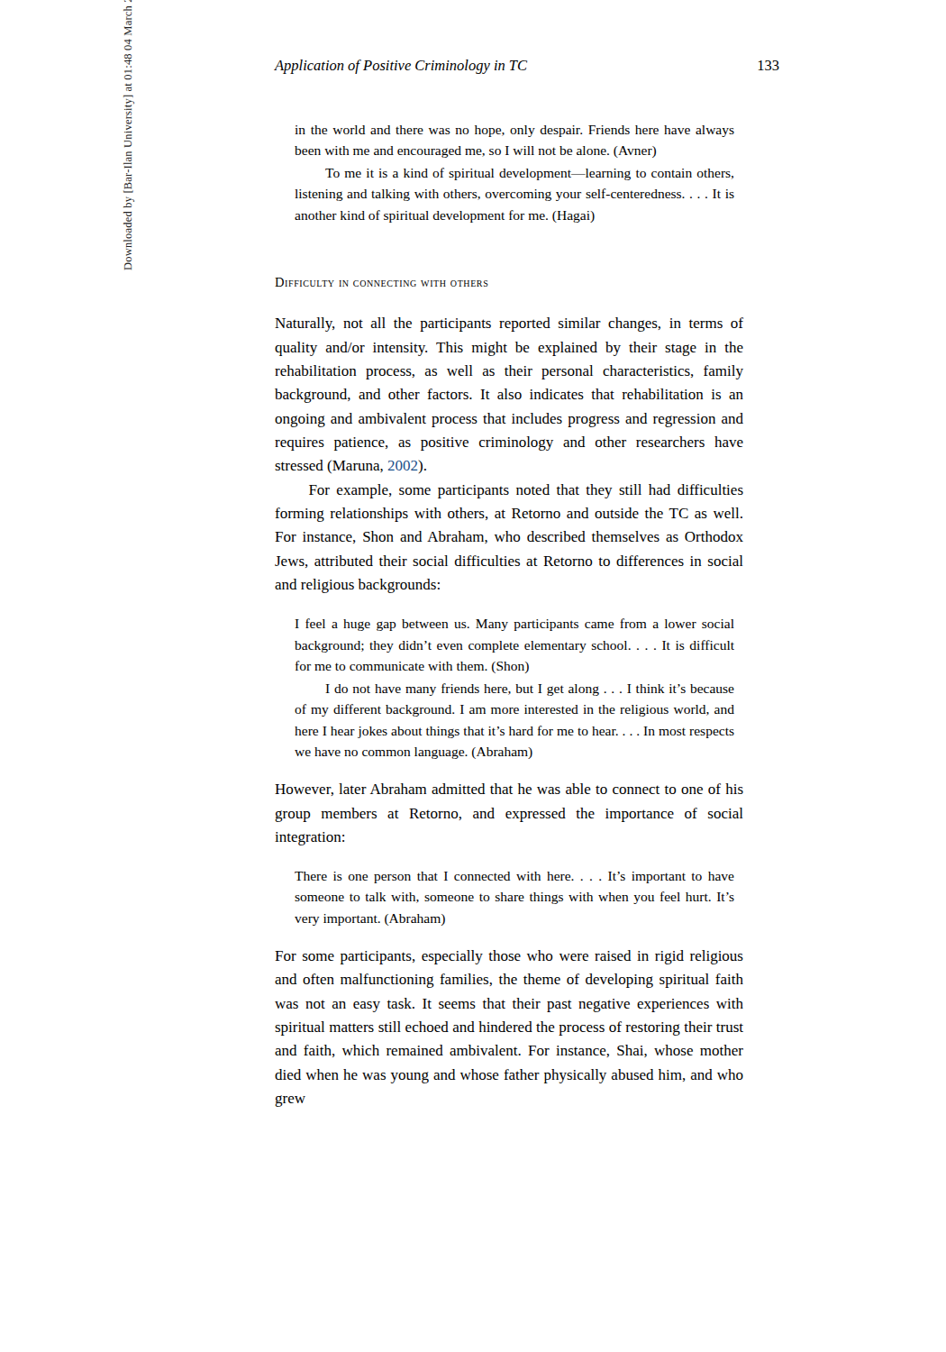Downloaded by [Bar-Ilan University] at 01:48 04 March 2015
Application of Positive Criminology in TC 133
in the world and there was no hope, only despair. Friends here have always been with me and encouraged me, so I will not be alone. (Avner)
To me it is a kind of spiritual development—learning to contain others, listening and talking with others, overcoming your self-centeredness. . . . It is another kind of spiritual development for me. (Hagai)
Difficulty in connecting with others
Naturally, not all the participants reported similar changes, in terms of quality and/or intensity. This might be explained by their stage in the rehabilitation process, as well as their personal characteristics, family background, and other factors. It also indicates that rehabilitation is an ongoing and ambivalent process that includes progress and regression and requires patience, as positive criminology and other researchers have stressed (Maruna, 2002).
For example, some participants noted that they still had difficulties forming relationships with others, at Retorno and outside the TC as well. For instance, Shon and Abraham, who described themselves as Orthodox Jews, attributed their social difficulties at Retorno to differences in social and religious backgrounds:
I feel a huge gap between us. Many participants came from a lower social background; they didn’t even complete elementary school. . . . It is difficult for me to communicate with them. (Shon)
I do not have many friends here, but I get along . . . I think it’s because of my different background. I am more interested in the religious world, and here I hear jokes about things that it’s hard for me to hear. . . . In most respects we have no common language. (Abraham)
However, later Abraham admitted that he was able to connect to one of his group members at Retorno, and expressed the importance of social integration:
There is one person that I connected with here. . . . It’s important to have someone to talk with, someone to share things with when you feel hurt. It’s very important. (Abraham)
For some participants, especially those who were raised in rigid religious and often malfunctioning families, the theme of developing spiritual faith was not an easy task. It seems that their past negative experiences with spiritual matters still echoed and hindered the process of restoring their trust and faith, which remained ambivalent. For instance, Shai, whose mother died when he was young and whose father physically abused him, and who grew